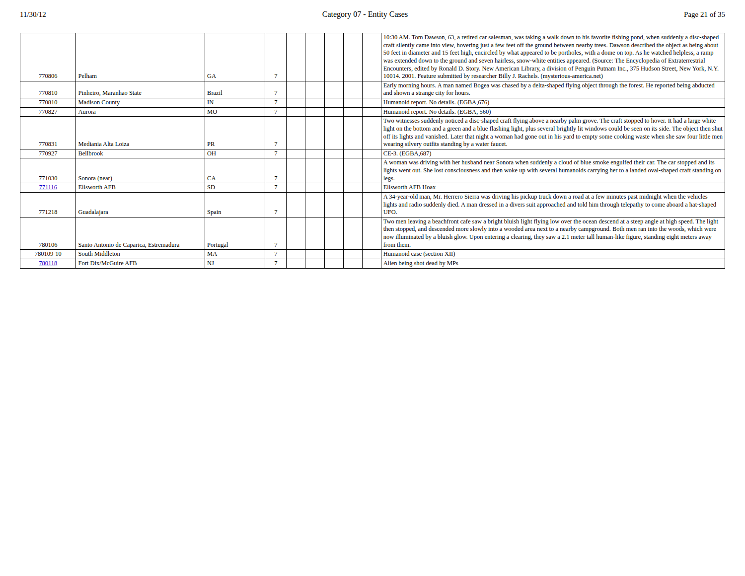11/30/12
Category 07 - Entity Cases
Page 21 of 35
| 770806 | Pelham | GA | 7 | | | | | | 10:30 AM. Tom Dawson, 63, a retired car salesman, was taking a walk down to his favorite fishing pond, when suddenly a disc-shaped craft silently came into view, hovering just a few feet off the ground between nearby trees. Dawson described the object as being about 50 feet in diameter and 15 feet high, encircled by what appeared to be portholes, with a dome on top. As he watched helpless, a ramp was extended down to the ground and seven hairless, snow-white entities appeared. (Source: The Encyclopedia of Extraterrestrial Encounters, edited by Ronald D. Story. New American Library, a division of Penguin Putnam Inc., 375 Hudson Street, New York, N.Y. 10014. 2001. Feature submitted by researcher Billy J. Rachels. (mysterious-america.net) |
| 770810 | Pinheiro, Maranhao State | Brazil | 7 | | | | | | Early morning hours. A man named Bogea was chased by a delta-shaped flying object through the forest. He reported being abducted and shown a strange city for hours. |
| 770810 | Madison County | IN | 7 | | | | | | Humanoid report. No details. (EGBA,676) |
| 770827 | Aurora | MO | 7 | | | | | | Humanoid report. No details. (EGBA, 560) |
| 770831 | Mediania Alta Loiza | PR | 7 | | | | | | Two witnesses suddenly noticed a disc-shaped craft flying above a nearby palm grove. The craft stopped to hover. It had a large white light on the bottom and a green and a blue flashing light, plus several brightly lit windows could be seen on its side. The object then shut off its lights and vanished. Later that night a woman had gone out in his yard to empty some cooking waste when she saw four little men wearing silvery outfits standing by a water faucet. |
| 770927 | Bellbrook | OH | 7 | | | | | | CE-3. (EGBA,687) |
| 771030 | Sonora (near) | CA | 7 | | | | | | A woman was driving with her husband near Sonora when suddenly a cloud of blue smoke engulfed their car. The car stopped and its lights went out. She lost consciousness and then woke up with several humanoids carrying her to a landed oval-shaped craft standing on legs. |
| 771116 | Ellsworth AFB | SD | 7 | | | | | | Ellsworth AFB Hoax |
| 771218 | Guadalajara | Spain | 7 | | | | | | A 34-year-old man, Mr. Herrero Sierra was driving his pickup truck down a road at a few minutes past midnight when the vehicles lights and radio suddenly died. A man dressed in a divers suit approached and told him through telepathy to come aboard a hat-shaped UFO. |
| 780106 | Santo Antonio de Caparica, Estremadura | Portugal | 7 | | | | | | Two men leaving a beachfront cafe saw a bright bluish light flying low over the ocean descend at a steep angle at high speed. The light then stopped, and descended more slowly into a wooded area next to a nearby campground. Both men ran into the woods, which were now illuminated by a bluish glow. Upon entering a clearing, they saw a 2.1 meter tall human-like figure, standing eight meters away from them. |
| 780109-10 | South Middleton | MA | 7 | | | | | | Humanoid case (section XII) |
| 780118 | Fort Dix/McGuire AFB | NJ | 7 | | | | | | Alien being shot dead by MPs |